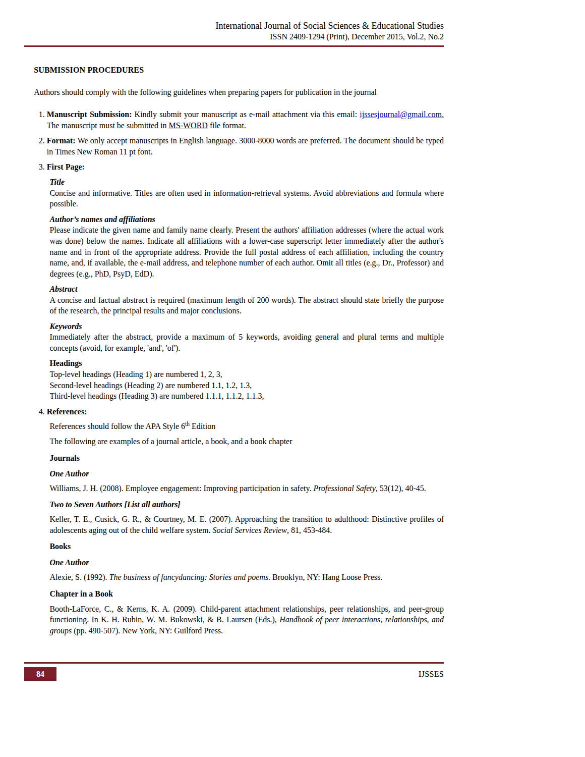International Journal of Social Sciences & Educational Studies ISSN 2409-1294 (Print), December 2015, Vol.2, No.2
SUBMISSION PROCEDURES
Authors should comply with the following guidelines when preparing papers for publication in the journal
Manuscript Submission: Kindly submit your manuscript as e-mail attachment via this email: ijssesjournal@gmail.com. The manuscript must be submitted in MS-WORD file format.
Format: We only accept manuscripts in English language. 3000-8000 words are preferred. The document should be typed in Times New Roman 11 pt font.
First Page:
Title
Concise and informative. Titles are often used in information-retrieval systems. Avoid abbreviations and formula where possible.
Author’s names and affiliations
Please indicate the given name and family name clearly. Present the authors' affiliation addresses (where the actual work was done) below the names. Indicate all affiliations with a lower-case superscript letter immediately after the author's name and in front of the appropriate address. Provide the full postal address of each affiliation, including the country name, and, if available, the e-mail address, and telephone number of each author. Omit all titles (e.g., Dr., Professor) and degrees (e.g., PhD, PsyD, EdD).
Abstract
A concise and factual abstract is required (maximum length of 200 words). The abstract should state briefly the purpose of the research, the principal results and major conclusions.
Keywords
Immediately after the abstract, provide a maximum of 5 keywords, avoiding general and plural terms and multiple concepts (avoid, for example, 'and', 'of').
Headings
Top-level headings (Heading 1) are numbered 1, 2, 3,
Second-level headings (Heading 2) are numbered 1.1, 1.2, 1.3,
Third-level headings (Heading 3) are numbered 1.1.1, 1.1.2, 1.1.3,
References:
References should follow the APA Style 6th Edition
The following are examples of a journal article, a book, and a book chapter
Journals
One Author
Williams, J. H. (2008). Employee engagement: Improving participation in safety. Professional Safety, 53(12), 40-45.
Two to Seven Authors [List all authors]
Keller, T. E., Cusick, G. R., & Courtney, M. E. (2007). Approaching the transition to adulthood: Distinctive profiles of adolescents aging out of the child welfare system. Social Services Review, 81, 453-484.
Books
One Author
Alexie, S. (1992). The business of fancydancing: Stories and poems. Brooklyn, NY: Hang Loose Press.
Chapter in a Book
Booth-LaForce, C., & Kerns, K. A. (2009). Child-parent attachment relationships, peer relationships, and peer-group functioning. In K. H. Rubin, W. M. Bukowski, & B. Laursen (Eds.), Handbook of peer interactions, relationships, and groups (pp. 490-507). New York, NY: Guilford Press.
84 IJSSES